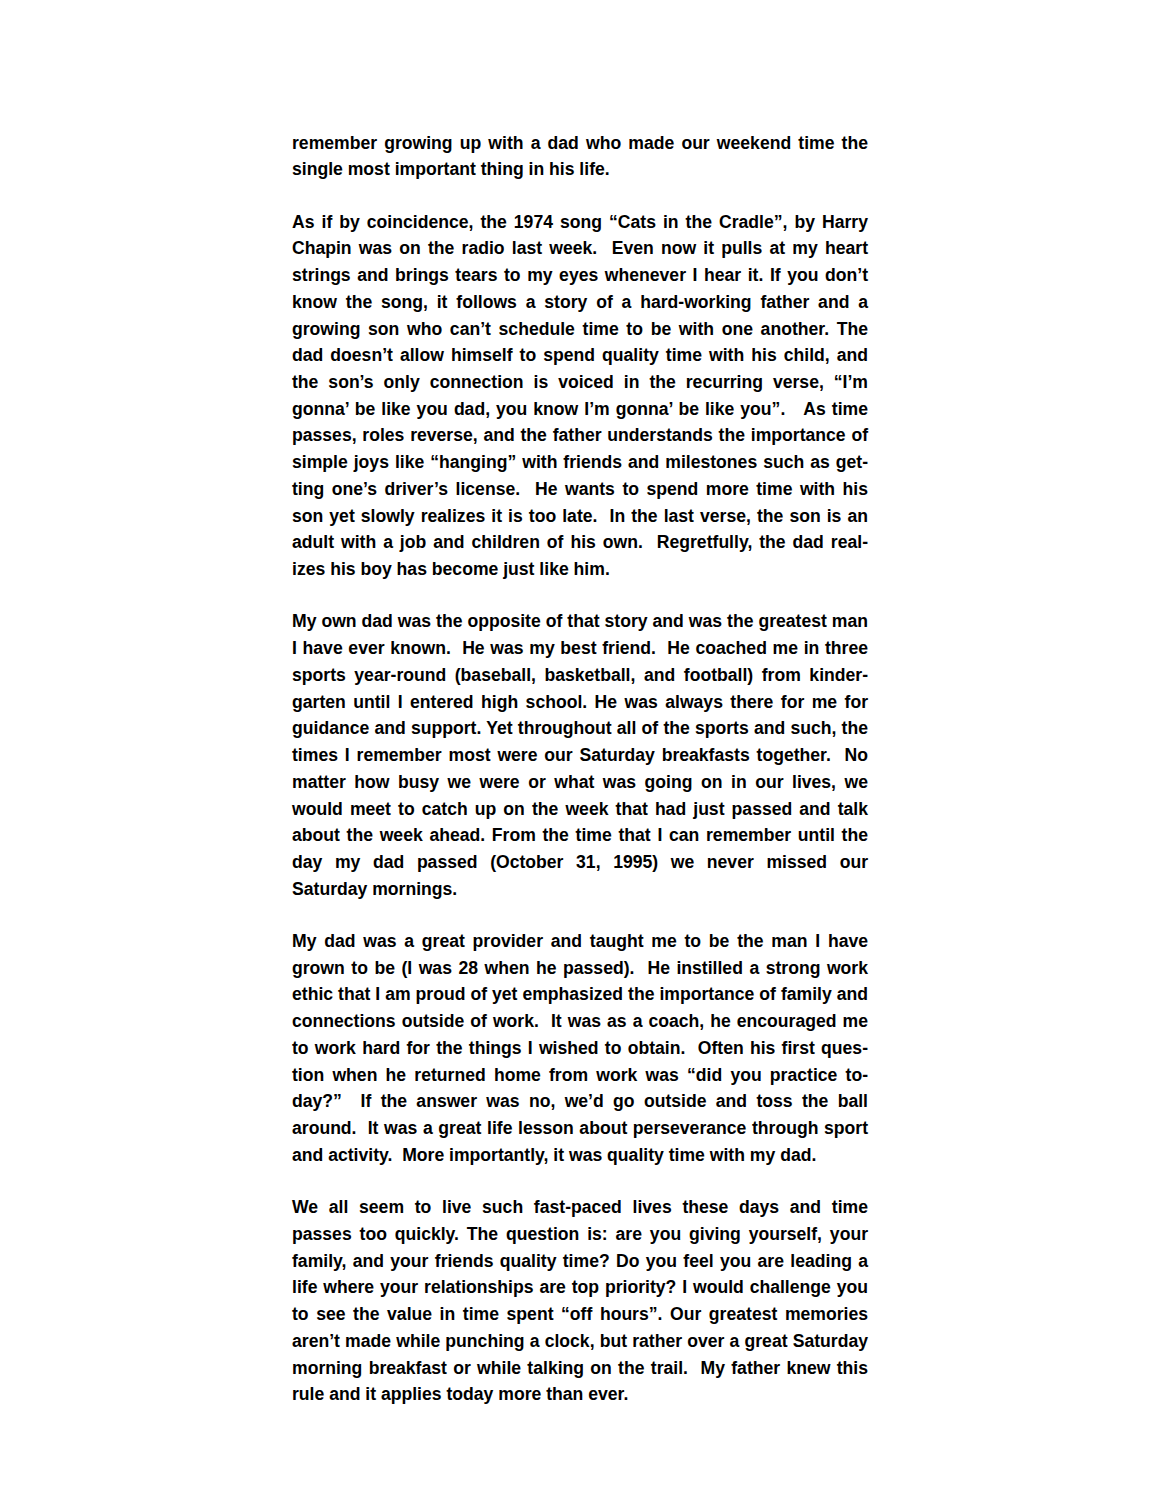remember growing up with a dad who made our weekend time the single most important thing in his life.
As if by coincidence, the 1974 song “Cats in the Cradle”, by Harry Chapin was on the radio last week. Even now it pulls at my heart strings and brings tears to my eyes whenever I hear it. If you don’t know the song, it follows a story of a hard-working father and a growing son who can’t schedule time to be with one another. The dad doesn’t allow himself to spend quality time with his child, and the son’s only connection is voiced in the recurring verse, “I’m gonna’ be like you dad, you know I’m gonna’ be like you”. As time passes, roles reverse, and the father understands the importance of simple joys like “hanging” with friends and milestones such as getting one’s driver’s license. He wants to spend more time with his son yet slowly realizes it is too late. In the last verse, the son is an adult with a job and children of his own. Regretfully, the dad realizes his boy has become just like him.
My own dad was the opposite of that story and was the greatest man I have ever known. He was my best friend. He coached me in three sports year-round (baseball, basketball, and football) from kindergarten until I entered high school. He was always there for me for guidance and support. Yet throughout all of the sports and such, the times I remember most were our Saturday breakfasts together. No matter how busy we were or what was going on in our lives, we would meet to catch up on the week that had just passed and talk about the week ahead. From the time that I can remember until the day my dad passed (October 31, 1995) we never missed our Saturday mornings.
My dad was a great provider and taught me to be the man I have grown to be (I was 28 when he passed). He instilled a strong work ethic that I am proud of yet emphasized the importance of family and connections outside of work. It was as a coach, he encouraged me to work hard for the things I wished to obtain. Often his first question when he returned home from work was “did you practice today?” If the answer was no, we’d go outside and toss the ball around. It was a great life lesson about perseverance through sport and activity. More importantly, it was quality time with my dad.
We all seem to live such fast-paced lives these days and time passes too quickly. The question is: are you giving yourself, your family, and your friends quality time? Do you feel you are leading a life where your relationships are top priority? I would challenge you to see the value in time spent “off hours”. Our greatest memories aren’t made while punching a clock, but rather over a great Saturday morning breakfast or while talking on the trail. My father knew this rule and it applies today more than ever.